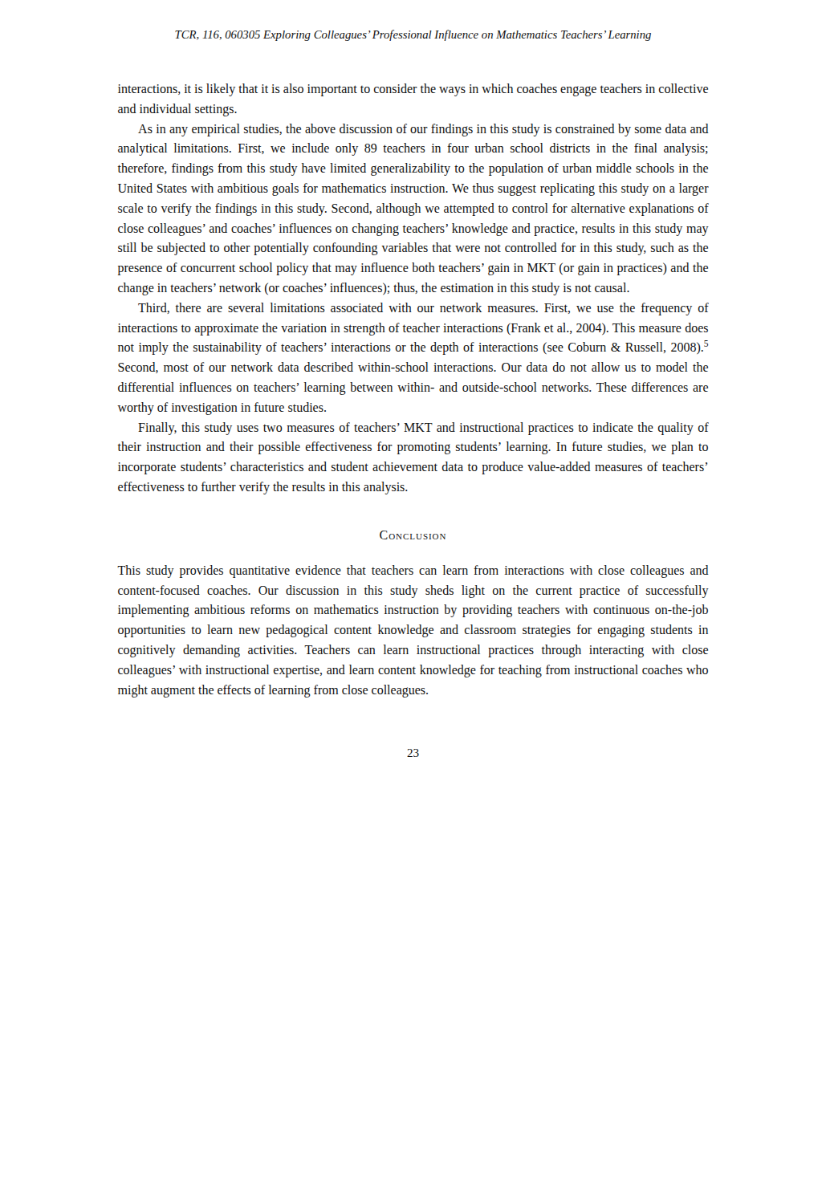TCR, 116, 060305 Exploring Colleagues’ Professional Influence on Mathematics Teachers’ Learning
interactions, it is likely that it is also important to consider the ways in which coaches engage teachers in collective and individual settings.
As in any empirical studies, the above discussion of our findings in this study is constrained by some data and analytical limitations. First, we include only 89 teachers in four urban school districts in the final analysis; therefore, findings from this study have limited generalizability to the population of urban middle schools in the United States with ambitious goals for mathematics instruction. We thus suggest replicating this study on a larger scale to verify the findings in this study. Second, although we attempted to control for alternative explanations of close colleagues’ and coaches’ influences on changing teachers’ knowledge and practice, results in this study may still be subjected to other potentially confounding variables that were not controlled for in this study, such as the presence of concurrent school policy that may influence both teachers’ gain in MKT (or gain in practices) and the change in teachers’ network (or coaches’ influences); thus, the estimation in this study is not causal.
Third, there are several limitations associated with our network measures. First, we use the frequency of interactions to approximate the variation in strength of teacher interactions (Frank et al., 2004). This measure does not imply the sustainability of teachers’ interactions or the depth of interactions (see Coburn & Russell, 2008).5 Second, most of our network data described within-school interactions. Our data do not allow us to model the differential influences on teachers’ learning between within- and outside-school networks. These differences are worthy of investigation in future studies.
Finally, this study uses two measures of teachers’ MKT and instructional practices to indicate the quality of their instruction and their possible effectiveness for promoting students’ learning. In future studies, we plan to incorporate students’ characteristics and student achievement data to produce value-added measures of teachers’ effectiveness to further verify the results in this analysis.
Conclusion
This study provides quantitative evidence that teachers can learn from interactions with close colleagues and content-focused coaches. Our discussion in this study sheds light on the current practice of successfully implementing ambitious reforms on mathematics instruction by providing teachers with continuous on-the-job opportunities to learn new pedagogical content knowledge and classroom strategies for engaging students in cognitively demanding activities. Teachers can learn instructional practices through interacting with close colleagues’ with instructional expertise, and learn content knowledge for teaching from instructional coaches who might augment the effects of learning from close colleagues.
23